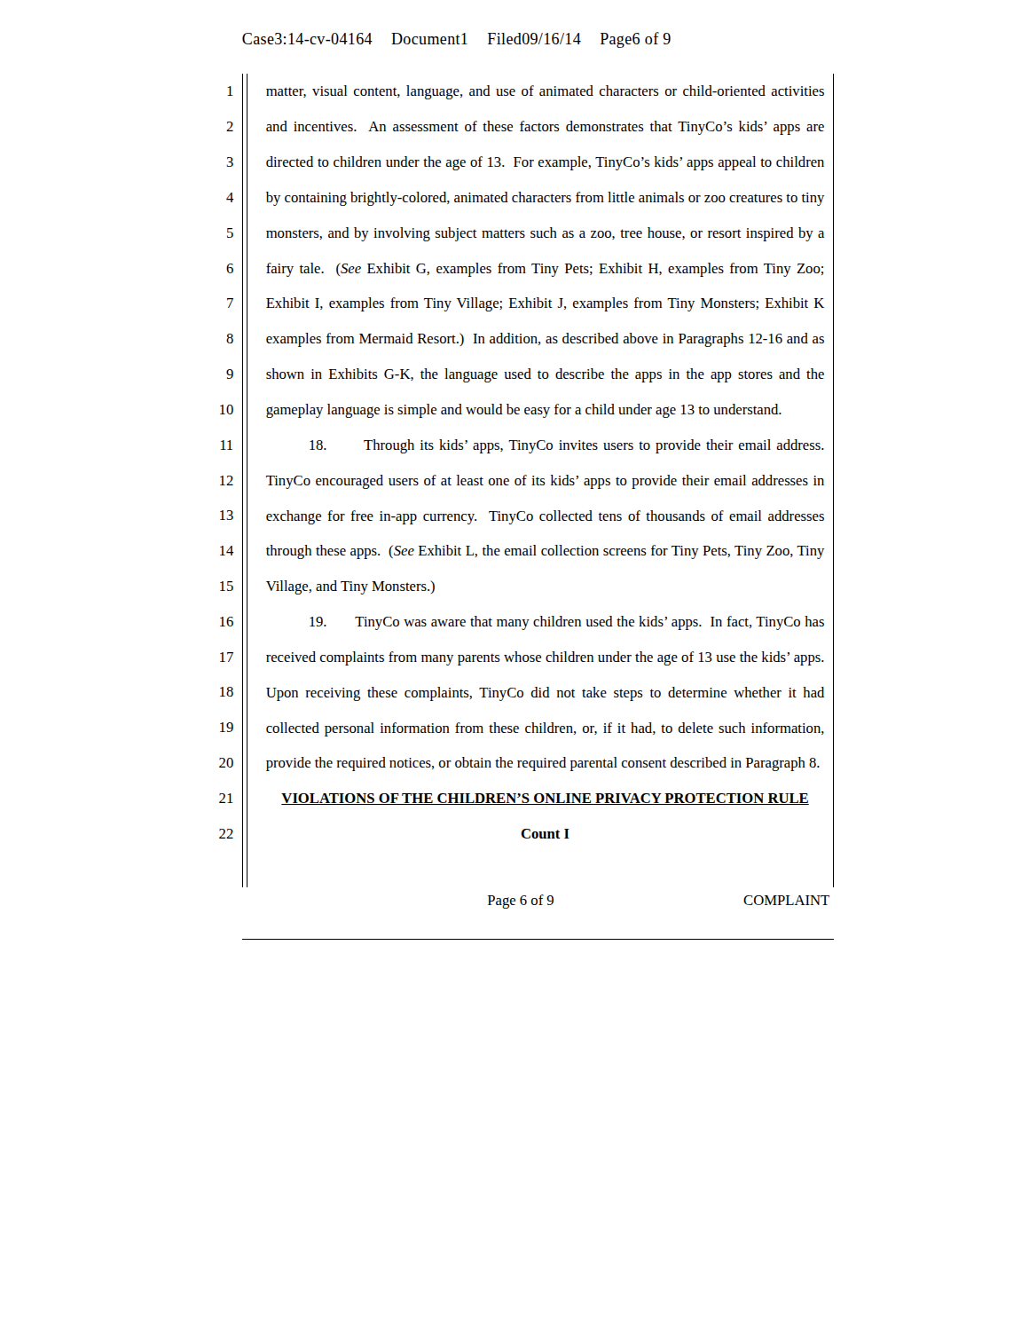Case3:14-cv-04164 Document1 Filed09/16/14 Page6 of 9
1
2
3
4
5
6
7
8
9
10
11
12
13
14
15
16
17
18
19
20
21
22
matter, visual content, language, and use of animated characters or child-oriented activities and incentives. An assessment of these factors demonstrates that TinyCo’s kids’ apps are directed to children under the age of 13. For example, TinyCo’s kids’ apps appeal to children by containing brightly-colored, animated characters from little animals or zoo creatures to tiny monsters, and by involving subject matters such as a zoo, tree house, or resort inspired by a fairy tale. (See Exhibit G, examples from Tiny Pets; Exhibit H, examples from Tiny Zoo; Exhibit I, examples from Tiny Village; Exhibit J, examples from Tiny Monsters; Exhibit K examples from Mermaid Resort.) In addition, as described above in Paragraphs 12-16 and as shown in Exhibits G-K, the language used to describe the apps in the app stores and the gameplay language is simple and would be easy for a child under age 13 to understand.
18. Through its kids’ apps, TinyCo invites users to provide their email address. TinyCo encouraged users of at least one of its kids’ apps to provide their email addresses in exchange for free in-app currency. TinyCo collected tens of thousands of email addresses through these apps. (See Exhibit L, the email collection screens for Tiny Pets, Tiny Zoo, Tiny Village, and Tiny Monsters.)
19. TinyCo was aware that many children used the kids’ apps. In fact, TinyCo has received complaints from many parents whose children under the age of 13 use the kids’ apps. Upon receiving these complaints, TinyCo did not take steps to determine whether it had collected personal information from these children, or, if it had, to delete such information, provide the required notices, or obtain the required parental consent described in Paragraph 8.
VIOLATIONS OF THE CHILDREN’S ONLINE PRIVACY PROTECTION RULE
Count I
Page 6 of 9
COMPLAINT